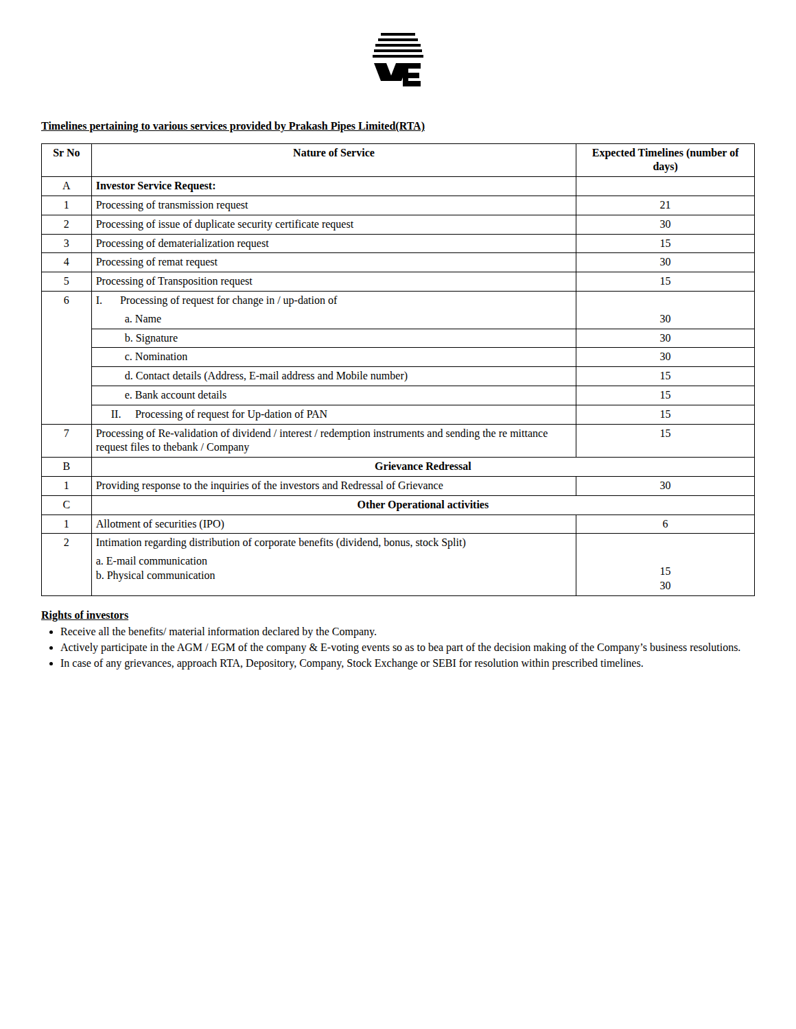Timelines pertaining to various services provided by Prakash Pipes Limited(RTA)
| Sr No | Nature of Service | Expected Timelines (number of days) |
| --- | --- | --- |
| A | Investor Service Request: | |
| 1 | Processing of transmission request | 21 |
| 2 | Processing of issue of duplicate security certificate request | 30 |
| 3 | Processing of dematerialization request | 15 |
| 4 | Processing of remat request | 30 |
| 5 | Processing of Transposition request | 15 |
| 6 | I. Processing of request for change in / up-dation of | |
| a. Name | 30 |
| b. Signature | 30 |
| c. Nomination | 30 |
| d. Contact details (Address, E-mail address and Mobile number) | 15 |
| e. Bank account details | 15 |
| II. Processing of request for Up-dation of PAN | 15 |
| 7 | Processing of Re-validation of dividend / interest / redemption instruments and sending the re mittance request files to thebank / Company | 15 |
| B | Grievance Redressal |
| 1 | Providing response to the inquiries of the investors and Redressal of Grievance | 30 |
| C | Other Operational activities |
| 1 | Allotment of securities (IPO) | 6 |
| 2 | Intimation regarding distribution of corporate benefits (dividend, bonus, stock Split) a. E-mail communication b. Physical communication | 15 30 |
Rights of investors
Receive all the benefits/ material information declared by the Company.
Actively participate in the AGM / EGM of the company & E-voting events so as to bea part of the decision making of the Company’s business resolutions.
In case of any grievances, approach RTA, Depository, Company, Stock Exchange or SEBI for resolution within prescribed timelines.